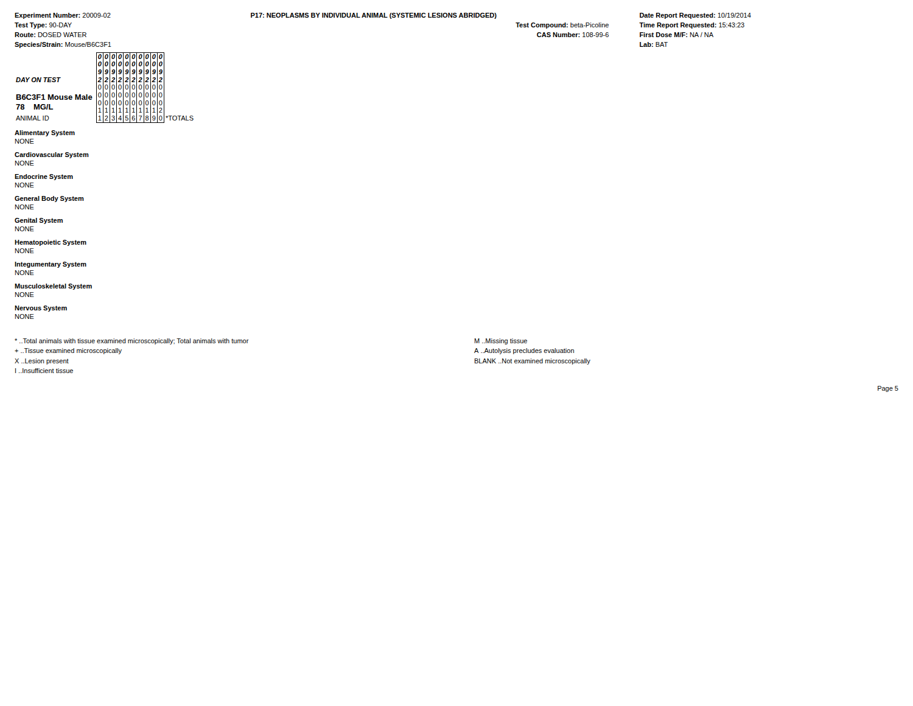| Experiment Number: 20009-02 Test Type: 90-DAY Route: DOSED WATER Species/Strain: Mouse/B6C3F1 | P17: NEOPLASMS BY INDIVIDUAL ANIMAL (SYSTEMIC LESIONS ABRIDGED) Test Compound: beta-Picoline CAS Number: 108-99-6 | Date Report Requested: 10/19/2014 Time Report Requested: 15:43:23 First Dose M/F: NA / NA Lab: BAT |
| DAY ON TEST | 0 0 9 2 | 0 0 9 2 | 0 0 9 2 | 0 0 9 2 | 0 0 9 2 | 0 0 9 2 | 0 0 9 2 | 0 0 9 2 | 0 0 9 2 | 0 0 9 2 | |
| B6C3F1 Mouse Male 78 MG/L ANIMAL ID | 0 0 0 1 1 | 0 0 0 1 2 | 0 0 0 1 3 | 0 0 0 1 4 | 0 0 0 1 5 | 0 0 0 1 6 | 0 0 0 1 7 | 0 0 0 1 8 | 0 0 0 1 9 | 0 0 0 2 0 | *TOTALS |
Alimentary System
NONE
Cardiovascular System
NONE
Endocrine System
NONE
General Body System
NONE
Genital System
NONE
Hematopoietic System
NONE
Integumentary System
NONE
Musculoskeletal System
NONE
Nervous System
NONE
| * ..Total animals with tissue examined microscopically; Total animals with tumor + ..Tissue examined microscopically X ..Lesion present I ..Insufficient tissue | M ..Missing tissue A ..Autolysis precludes evaluation BLANK ..Not examined microscopically |
Page 5